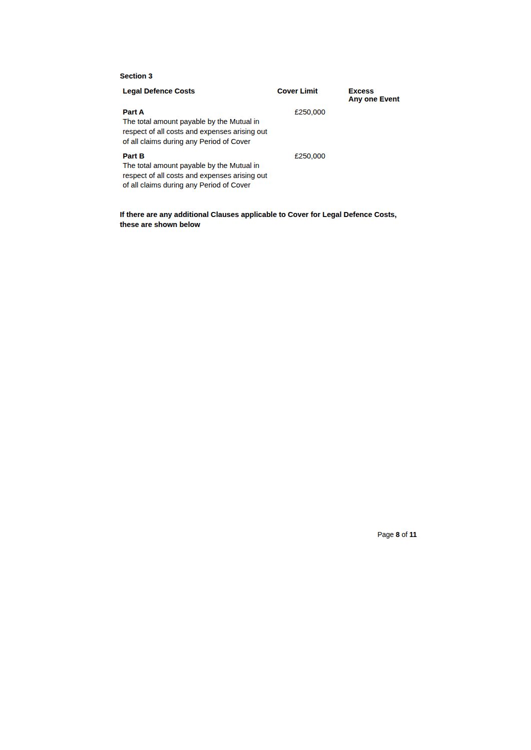Section 3
| Legal Defence Costs | Cover Limit | Excess Any one Event |
| --- | --- | --- |
| Part A The total amount payable by the Mutual in respect of all costs and expenses arising out of all claims during any Period of Cover | £250,000 | |
| Part B The total amount payable by the Mutual in respect of all costs and expenses arising out of all claims during any Period of Cover | £250,000 | |
If there are any additional Clauses applicable to Cover for Legal Defence Costs, these are shown below
Page 8 of 11